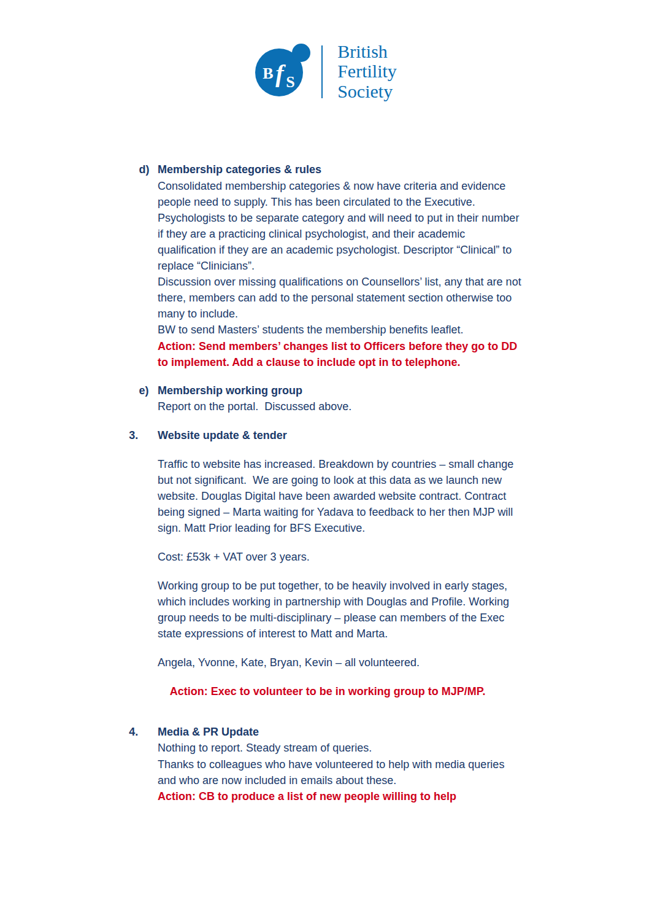B f S
British
Fertility
Society
d)
Membership categories & rules
Consolidated membership categories & now have criteria and evidence people need to supply. This has been circulated to the Executive.
Psychologists to be separate category and will need to put in their number if they are a practicing clinical psychologist, and their academic qualification if they are an academic psychologist. Descriptor “Clinical” to replace “Clinicians”.
Discussion over missing qualifications on Counsellors’ list, any that are not there, members can add to the personal statement section otherwise too many to include.
BW to send Masters’ students the membership benefits leaflet.
Action: Send members’ changes list to Officers before they go to DD to implement. Add a clause to include opt in to telephone.
e)
Membership working group
Report on the portal. Discussed above.
3.
Website update & tender
Traffic to website has increased. Breakdown by countries – small change but not significant. We are going to look at this data as we launch new website. Douglas Digital have been awarded website contract. Contract being signed – Marta waiting for Yadava to feedback to her then MJP will sign. Matt Prior leading for BFS Executive.
Cost: £53k + VAT over 3 years.
Working group to be put together, to be heavily involved in early stages, which includes working in partnership with Douglas and Profile. Working group needs to be multi-disciplinary – please can members of the Exec state expressions of interest to Matt and Marta.
Angela, Yvonne, Kate, Bryan, Kevin – all volunteered.
Action: Exec to volunteer to be in working group to MJP/MP.
4.
Media & PR Update
Nothing to report. Steady stream of queries.
Thanks to colleagues who have volunteered to help with media queries and who are now included in emails about these.
Action: CB to produce a list of new people willing to help